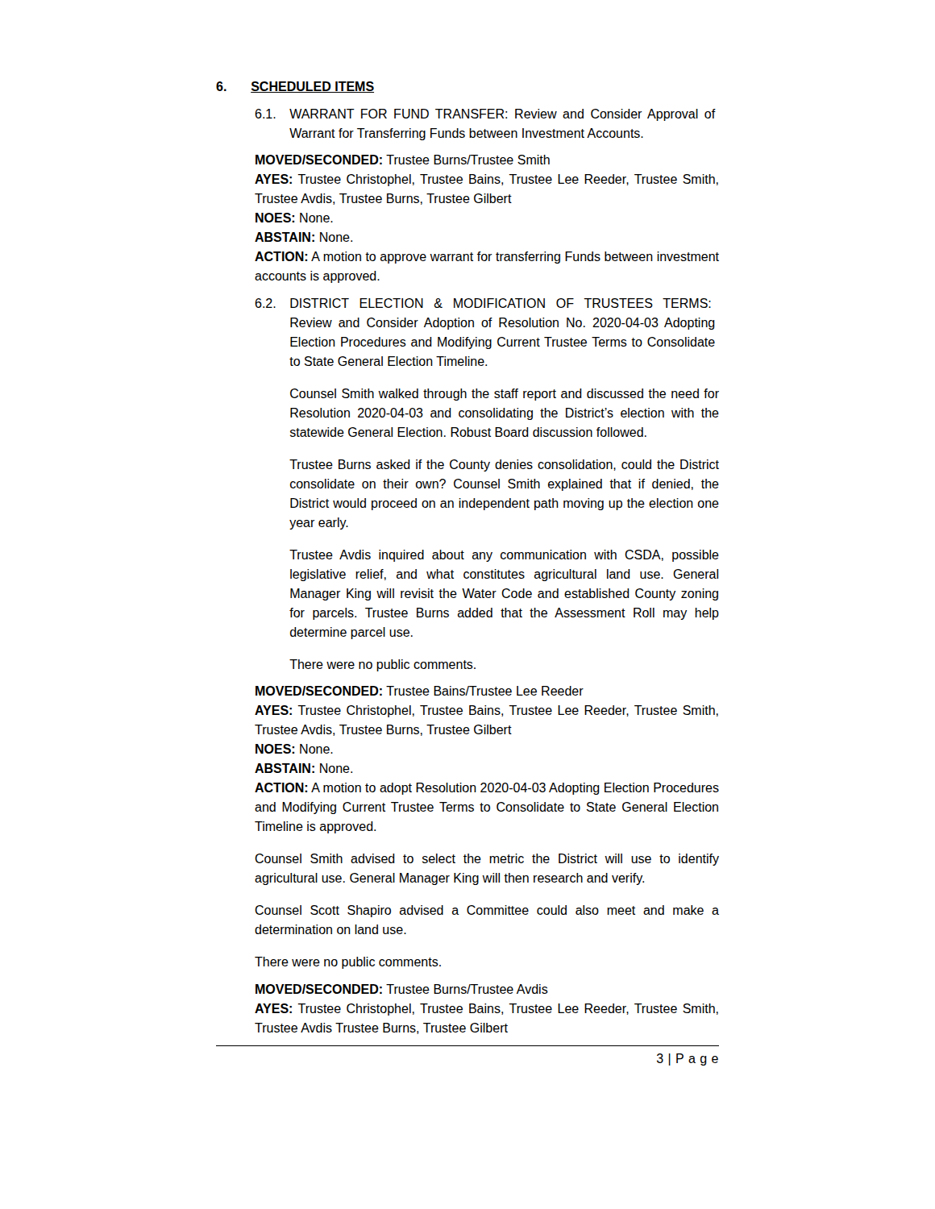6. SCHEDULED ITEMS
6.1. WARRANT FOR FUND TRANSFER: Review and Consider Approval of Warrant for Transferring Funds between Investment Accounts.
MOVED/SECONDED: Trustee Burns/Trustee Smith
AYES: Trustee Christophel, Trustee Bains, Trustee Lee Reeder, Trustee Smith, Trustee Avdis, Trustee Burns, Trustee Gilbert
NOES: None.
ABSTAIN: None.
ACTION: A motion to approve warrant for transferring Funds between investment accounts is approved.
6.2. DISTRICT ELECTION & MODIFICATION OF TRUSTEES TERMS: Review and Consider Adoption of Resolution No. 2020-04-03 Adopting Election Procedures and Modifying Current Trustee Terms to Consolidate to State General Election Timeline.
Counsel Smith walked through the staff report and discussed the need for Resolution 2020-04-03 and consolidating the District’s election with the statewide General Election. Robust Board discussion followed.
Trustee Burns asked if the County denies consolidation, could the District consolidate on their own? Counsel Smith explained that if denied, the District would proceed on an independent path moving up the election one year early.
Trustee Avdis inquired about any communication with CSDA, possible legislative relief, and what constitutes agricultural land use. General Manager King will revisit the Water Code and established County zoning for parcels. Trustee Burns added that the Assessment Roll may help determine parcel use.
There were no public comments.
MOVED/SECONDED: Trustee Bains/Trustee Lee Reeder
AYES: Trustee Christophel, Trustee Bains, Trustee Lee Reeder, Trustee Smith, Trustee Avdis, Trustee Burns, Trustee Gilbert
NOES: None.
ABSTAIN: None.
ACTION: A motion to adopt Resolution 2020-04-03 Adopting Election Procedures and Modifying Current Trustee Terms to Consolidate to State General Election Timeline is approved.
Counsel Smith advised to select the metric the District will use to identify agricultural use. General Manager King will then research and verify.
Counsel Scott Shapiro advised a Committee could also meet and make a determination on land use.
There were no public comments.
MOVED/SECONDED: Trustee Burns/Trustee Avdis
AYES: Trustee Christophel, Trustee Bains, Trustee Lee Reeder, Trustee Smith, Trustee Avdis Trustee Burns, Trustee Gilbert
3 | P a g e